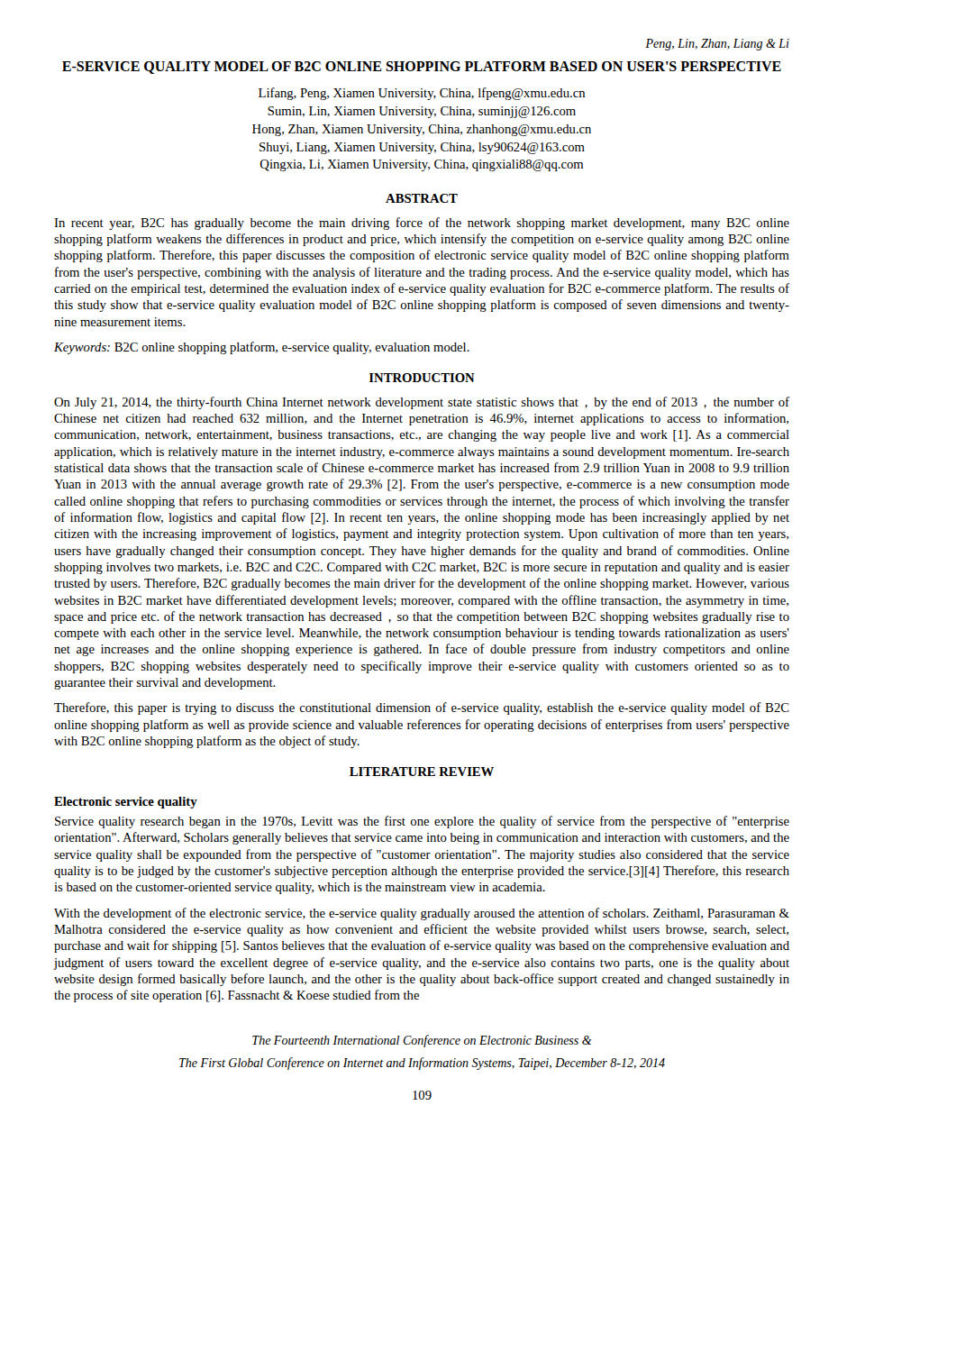Peng, Lin, Zhan, Liang & Li
E-Service Quality Model of B2C Online Shopping Platform Based on User's Perspective
Lifang, Peng, Xiamen University, China, lfpeng@xmu.edu.cn
Sumin, Lin, Xiamen University, China, suminjj@126.com
Hong, Zhan, Xiamen University, China, zhanhong@xmu.edu.cn
Shuyi, Liang, Xiamen University, China, lsy90624@163.com
Qingxia, Li, Xiamen University, China, qingxiali88@qq.com
Abstract
In recent year, B2C has gradually become the main driving force of the network shopping market development, many B2C online shopping platform weakens the differences in product and price, which intensify the competition on e-service quality among B2C online shopping platform. Therefore, this paper discusses the composition of electronic service quality model of B2C online shopping platform from the user's perspective, combining with the analysis of literature and the trading process. And the e-service quality model, which has carried on the empirical test, determined the evaluation index of e-service quality evaluation for B2C e-commerce platform. The results of this study show that e-service quality evaluation model of B2C online shopping platform is composed of seven dimensions and twenty-nine measurement items.
Keywords: B2C online shopping platform, e-service quality, evaluation model.
Introduction
On July 21, 2014, the thirty-fourth China Internet network development state statistic shows that，by the end of 2013，the number of Chinese net citizen had reached 632 million, and the Internet penetration is 46.9%, internet applications to access to information, communication, network, entertainment, business transactions, etc., are changing the way people live and work [1]. As a commercial application, which is relatively mature in the internet industry, e-commerce always maintains a sound development momentum. Ire-search statistical data shows that the transaction scale of Chinese e-commerce market has increased from 2.9 trillion Yuan in 2008 to 9.9 trillion Yuan in 2013 with the annual average growth rate of 29.3% [2]. From the user's perspective, e-commerce is a new consumption mode called online shopping that refers to purchasing commodities or services through the internet, the process of which involving the transfer of information flow, logistics and capital flow [2]. In recent ten years, the online shopping mode has been increasingly applied by net citizen with the increasing improvement of logistics, payment and integrity protection system. Upon cultivation of more than ten years, users have gradually changed their consumption concept. They have higher demands for the quality and brand of commodities. Online shopping involves two markets, i.e. B2C and C2C. Compared with C2C market, B2C is more secure in reputation and quality and is easier trusted by users. Therefore, B2C gradually becomes the main driver for the development of the online shopping market. However, various websites in B2C market have differentiated development levels; moreover, compared with the offline transaction, the asymmetry in time, space and price etc. of the network transaction has decreased，so that the competition between B2C shopping websites gradually rise to compete with each other in the service level. Meanwhile, the network consumption behaviour is tending towards rationalization as users' net age increases and the online shopping experience is gathered. In face of double pressure from industry competitors and online shoppers, B2C shopping websites desperately need to specifically improve their e-service quality with customers oriented so as to guarantee their survival and development.
Therefore, this paper is trying to discuss the constitutional dimension of e-service quality, establish the e-service quality model of B2C online shopping platform as well as provide science and valuable references for operating decisions of enterprises from users' perspective with B2C online shopping platform as the object of study.
Literature Review
Electronic service quality
Service quality research began in the 1970s, Levitt was the first one explore the quality of service from the perspective of "enterprise orientation". Afterward, Scholars generally believes that service came into being in communication and interaction with customers, and the service quality shall be expounded from the perspective of "customer orientation". The majority studies also considered that the service quality is to be judged by the customer's subjective perception although the enterprise provided the service.[3][4] Therefore, this research is based on the customer-oriented service quality, which is the mainstream view in academia.
With the development of the electronic service, the e-service quality gradually aroused the attention of scholars. Zeithaml, Parasuraman & Malhotra considered the e-service quality as how convenient and efficient the website provided whilst users browse, search, select, purchase and wait for shipping [5]. Santos believes that the evaluation of e-service quality was based on the comprehensive evaluation and judgment of users toward the excellent degree of e-service quality, and the e-service also contains two parts, one is the quality about website design formed basically before launch, and the other is the quality about back-office support created and changed sustainedly in the process of site operation [6]. Fassnacht & Koese studied from the
The Fourteenth International Conference on Electronic Business &
The First Global Conference on Internet and Information Systems, Taipei, December 8-12, 2014
109